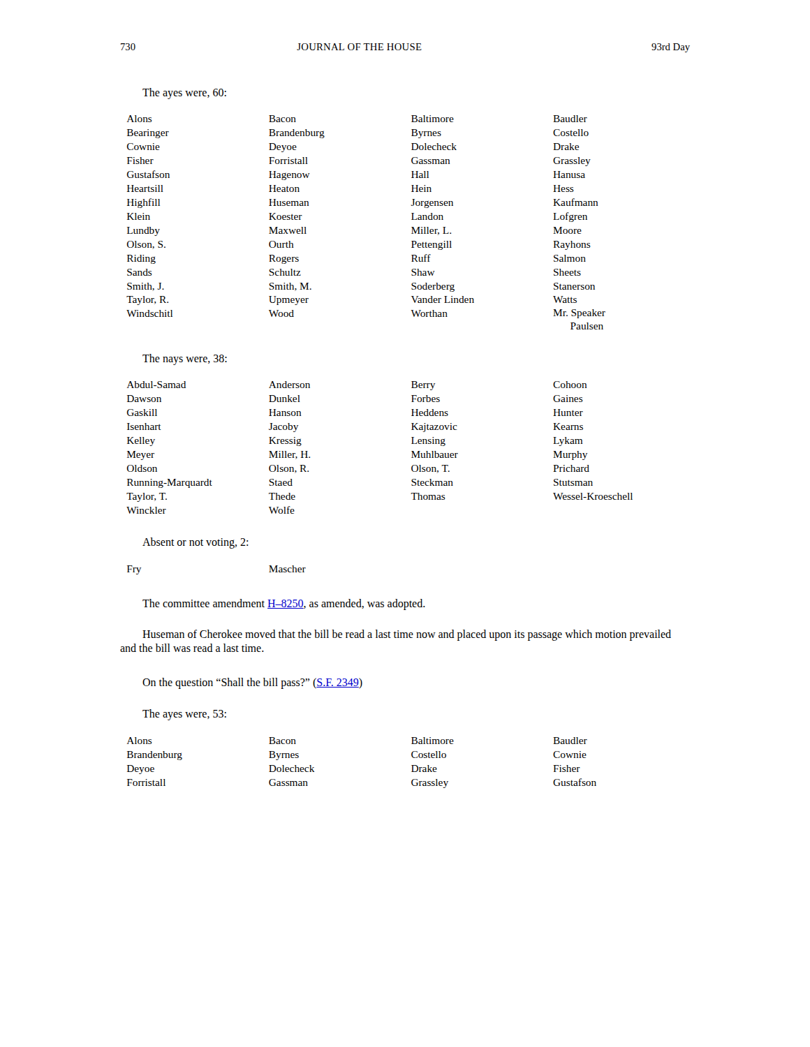730
JOURNAL OF THE HOUSE
93rd Day
The ayes were, 60:
Alons Bacon Baltimore Baudler Bearinger Brandenburg Byrnes Costello Cownie Deyoe Dolecheck Drake Fisher Forristall Gassman Grassley Gustafson Hagenow Hall Hanusa Heartsill Heaton Hein Hess Highfill Huseman Jorgensen Kaufmann Klein Koester Landon Lofgren Lundby Maxwell Miller, L. Moore Olson, S. Ourth Pettengill Rayhons Riding Rogers Ruff Salmon Sands Schultz Shaw Sheets Smith, J. Smith, M. Soderberg Stanerson Taylor, R. Upmeyer Vander Linden Watts Windschitl Wood Worthan Mr. SpeakerPaulsen
The nays were, 38:
Abdul-Samad Anderson Berry Cohoon Dawson Dunkel Forbes Gaines Gaskill Hanson Heddens Hunter Isenhart Jacoby Kajtazovic Kearns Kelley Kressig Lensing Lykam Meyer Miller, H. Muhlbauer Murphy Oldson Olson, R. Olson, T. Prichard Running-Marquardt Staed Steckman Stutsman Taylor, T. Thede Thomas Wessel-Kroeschell Winckler Wolfe
Absent or not voting, 2:
Fry Mascher
The committee amendment H–8250, as amended, was adopted.
Huseman of Cherokee moved that the bill be read a last time now and placed upon its passage which motion prevailed and the bill was read a last time.
On the question “Shall the bill pass?” (S.F. 2349)
The ayes were, 53:
Alons Bacon Baltimore Baudler Brandenburg Byrnes Costello Cownie Deyoe Dolecheck Drake Fisher Forristall Gassman Grassley Gustafson